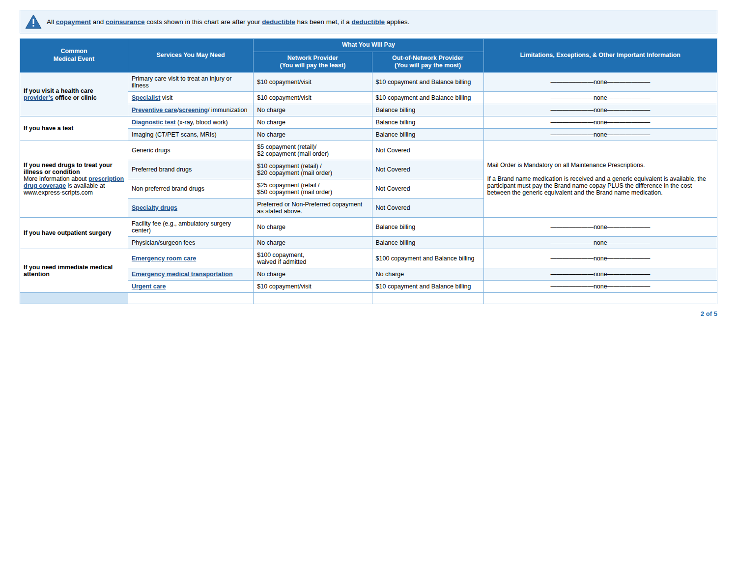All copayment and coinsurance costs shown in this chart are after your deductible has been met, if a deductible applies.
| Common Medical Event | Services You May Need | What You Will Pay | Limitations, Exceptions, & Other Important Information |
| --- | --- | --- | --- |
| Network Provider (You will pay the least) | Out-of-Network Provider (You will pay the most) |
| If you visit a health care provider’s office or clinic | Primary care visit to treat an injury or illness | $10 copayment/visit | $10 copayment and Balance billing | ———————none——————— |
| Specialist visit | $10 copayment/visit | $10 copayment and Balance billing | ———————none——————— |
| Preventive care / screening / immunization | No charge | Balance billing | ———————none——————— |
| If you have a test | Diagnostic test (x-ray, blood work) | No charge | Balance billing | ———————none——————— |
| Imaging (CT/PET scans, MRIs) | No charge | Balance billing | ———————none——————— |
| If you need drugs to treat your illness or condition More information about prescription drug coverage is available at www.express-scripts.com | Generic drugs | $5 copayment (retail)/ $2 copayment (mail order) | Not Covered | Mail Order is Mandatory on all Maintenance Prescriptions. If a Brand name medication is received and a generic equivalent is available, the participant must pay the Brand name copay PLUS the difference in the cost between the generic equivalent and the Brand name medication. |
| Preferred brand drugs | $10 copayment (retail) / $20 copayment (mail order) | Not Covered |
| Non-preferred brand drugs | $25 copayment (retail / $50 copayment (mail order) | Not Covered |
| Specialty drugs | Preferred or Non-Preferred copayment as stated above. | Not Covered |
| If you have outpatient surgery | Facility fee (e.g., ambulatory surgery center) | No charge | Balance billing | ———————none——————— |
| Physician/surgeon fees | No charge | Balance billing | ———————none——————— |
| If you need immediate medical attention | Emergency room care | $100 copayment, waived if admitted | $100 copayment and Balance billing | ———————none——————— |
| Emergency medical transportation | No charge | No charge | ———————none——————— |
| Urgent care | $10 copayment/visit | $10 copayment and Balance billing | ———————none——————— |
2 of 5